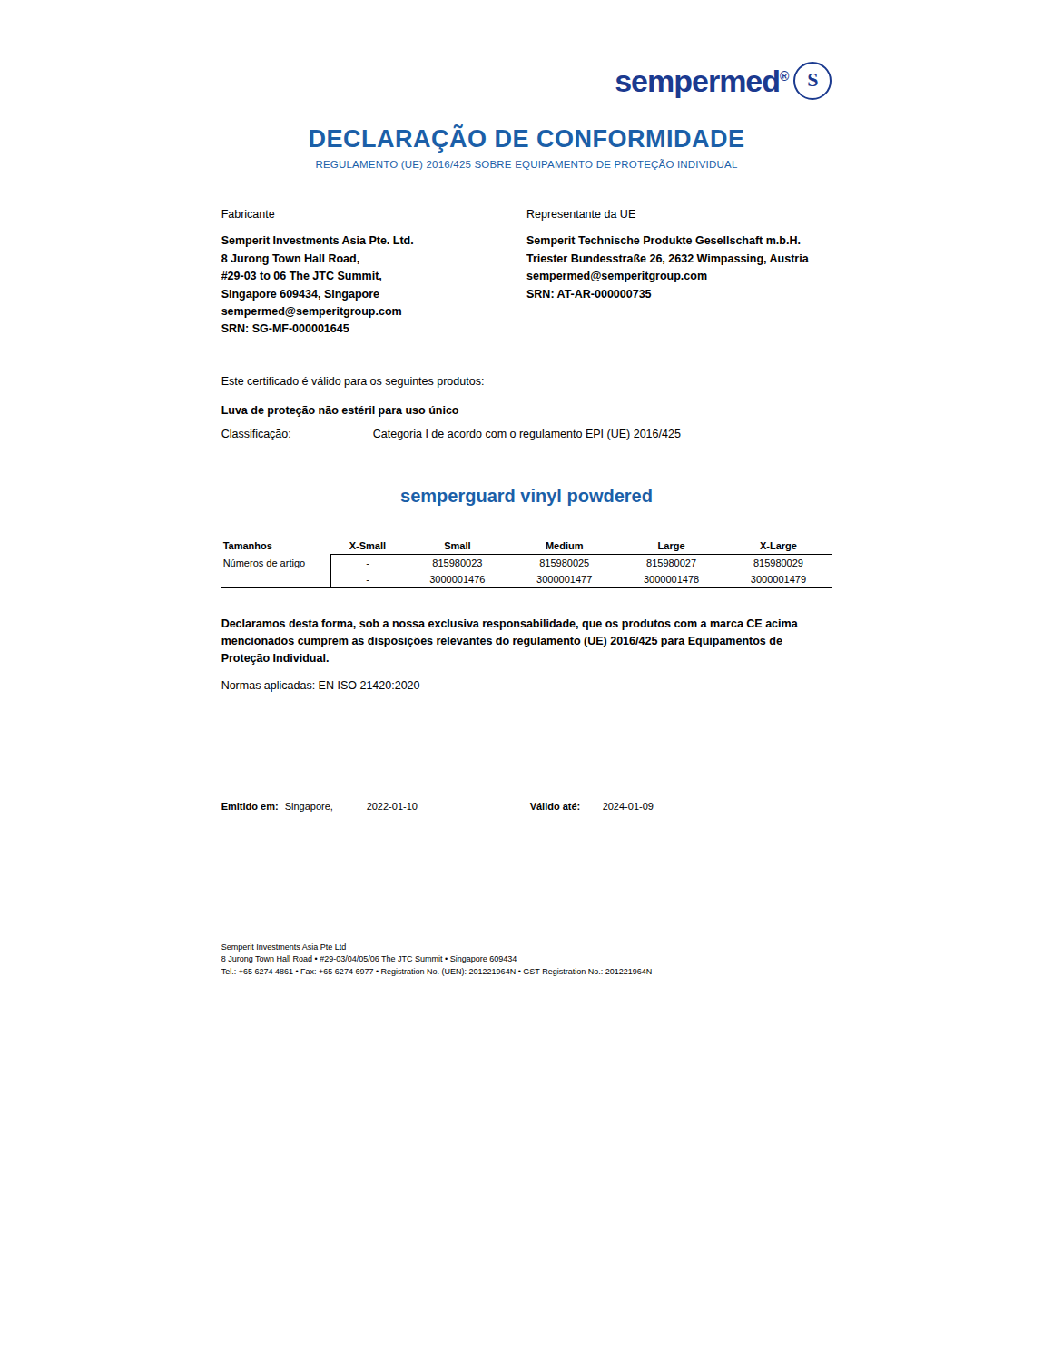sempermed®S
DECLARAÇÃO DE CONFORMIDADE
REGULAMENTO (UE) 2016/425 SOBRE EQUIPAMENTO DE PROTEÇÃO INDIVIDUAL
| Fabricante | Representante da UE |
| Semperit Investments Asia Pte. Ltd. 8 Jurong Town Hall Road, #29-03 to 06 The JTC Summit, Singapore 609434, Singapore sempermed@semperitgroup.com SRN: SG-MF-000001645 | Semperit Technische Produkte Gesellschaft m.b.H. Triester Bundesstraße 26, 2632 Wimpassing, Austria sempermed@semperitgroup.com SRN: AT-AR-000000735 |
Este certificado é válido para os seguintes produtos:
Luva de proteção não estéril para uso único
Classificação: Categoria I de acordo com o regulamento EPI (UE) 2016/425
semperguard vinyl powdered
| Tamanhos | X-Small | Small | Medium | Large | X-Large |
| --- | --- | --- | --- | --- | --- |
| Números de artigo | - | 815980023 | 815980025 | 815980027 | 815980029 |
| | - | 3000001476 | 3000001477 | 3000001478 | 3000001479 |
Declaramos desta forma, sob a nossa exclusiva responsabilidade, que os produtos com a marca CE acima mencionados cumprem as disposições relevantes do regulamento (UE) 2016/425 para Equipamentos de Proteção Individual.
Normas aplicadas: EN ISO 21420:2020
| Emitido em: | Singapore, | 2022-01-10 | Válido até: | 2024-01-09 |
Semperit Investments Asia Pte Ltd
8 Jurong Town Hall Road • #29-03/04/05/06 The JTC Summit • Singapore 609434
Tel.: +65 6274 4861 • Fax: +65 6274 6977 • Registration No. (UEN): 201221964N • GST Registration No.: 201221964N